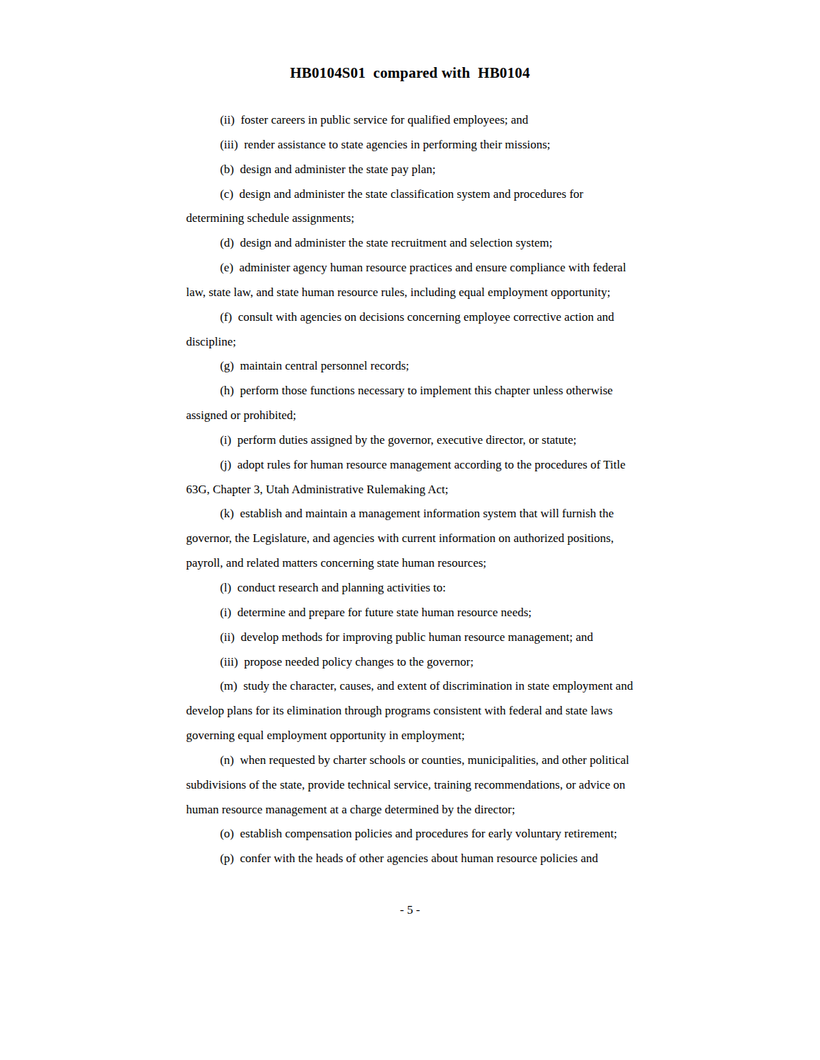HB0104S01 compared with HB0104
(ii) foster careers in public service for qualified employees; and
(iii) render assistance to state agencies in performing their missions;
(b) design and administer the state pay plan;
(c) design and administer the state classification system and procedures for determining schedule assignments;
(d) design and administer the state recruitment and selection system;
(e) administer agency human resource practices and ensure compliance with federal law, state law, and state human resource rules, including equal employment opportunity;
(f) consult with agencies on decisions concerning employee corrective action and discipline;
(g) maintain central personnel records;
(h) perform those functions necessary to implement this chapter unless otherwise assigned or prohibited;
(i) perform duties assigned by the governor, executive director, or statute;
(j) adopt rules for human resource management according to the procedures of Title 63G, Chapter 3, Utah Administrative Rulemaking Act;
(k) establish and maintain a management information system that will furnish the governor, the Legislature, and agencies with current information on authorized positions, payroll, and related matters concerning state human resources;
(l) conduct research and planning activities to:
(i) determine and prepare for future state human resource needs;
(ii) develop methods for improving public human resource management; and
(iii) propose needed policy changes to the governor;
(m) study the character, causes, and extent of discrimination in state employment and develop plans for its elimination through programs consistent with federal and state laws governing equal employment opportunity in employment;
(n) when requested by charter schools or counties, municipalities, and other political subdivisions of the state, provide technical service, training recommendations, or advice on human resource management at a charge determined by the director;
(o) establish compensation policies and procedures for early voluntary retirement;
(p) confer with the heads of other agencies about human resource policies and
- 5 -